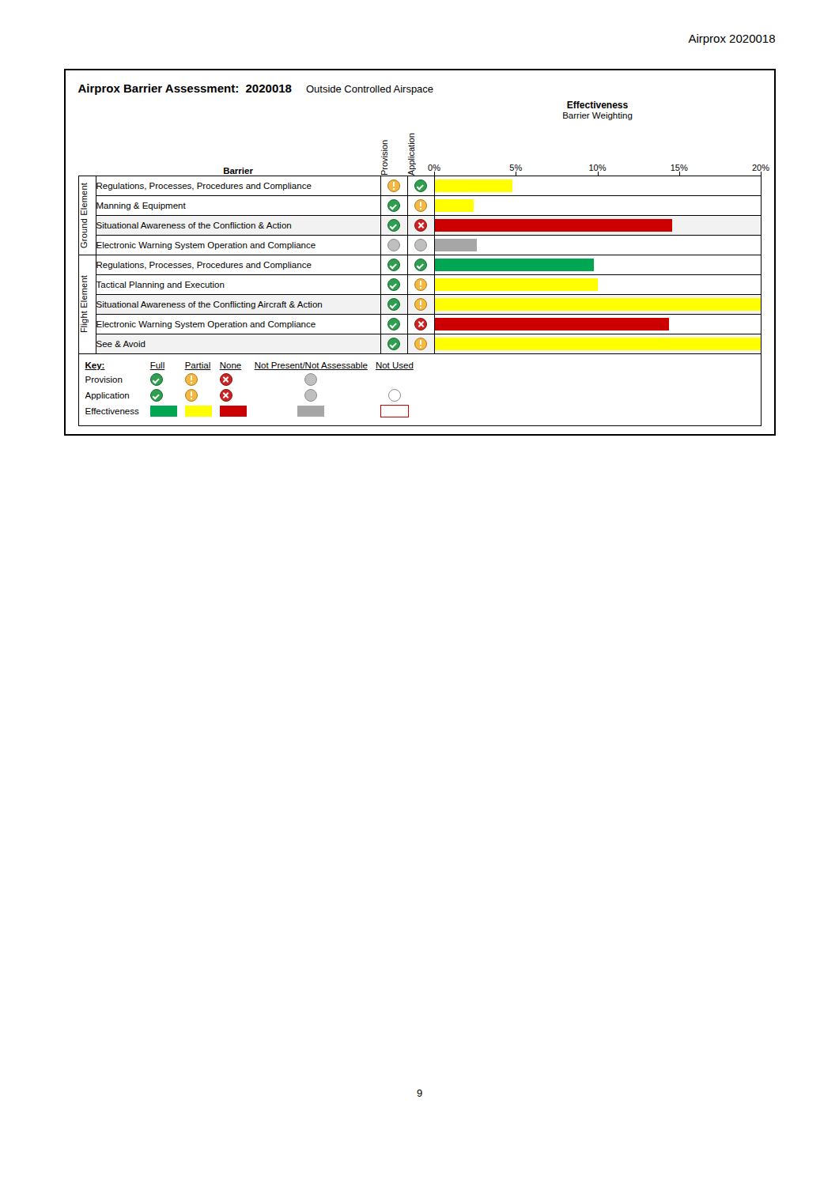Airprox 2020018
Airprox Barrier Assessment: 2020018 Outside Controlled Airspace
| | | | | Effectiveness |
| | | | | Barrier Weighting |
| | Barrier | Provision | Application | 0% 5% 10% 15% 20% |
| Ground Element | Regulations, Processes, Procedures and Compliance | | | |
| Manning & Equipment | | | |
| Situational Awareness of the Confliction & Action | | | |
| Electronic Warning System Operation and Compliance | | | |
| Flight Element | Regulations, Processes, Procedures and Compliance | | | |
| Tactical Planning and Execution | | | |
| Situational Awareness of the Conflicting Aircraft & Action | | | |
| Electronic Warning System Operation and Compliance | | | |
| See & Avoid | | | |
| Key: | Full | Partial | None | Not Present/Not Assessable | Not Used |
| Provision | | | | | |
| Application | | | | | |
| Effectiveness | | | | | |
9